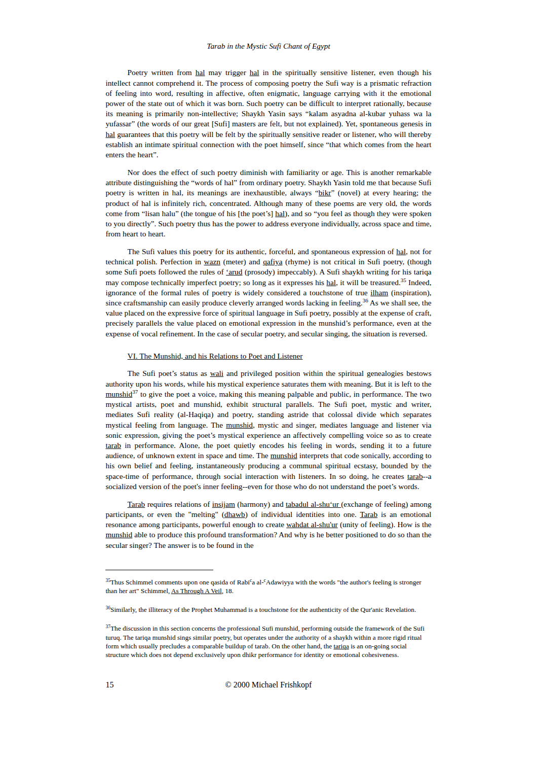Tarab in the Mystic Sufi Chant of Egypt
Poetry written from hal may trigger hal in the spiritually sensitive listener, even though his intellect cannot comprehend it. The process of composing poetry the Sufi way is a prismatic refraction of feeling into word, resulting in affective, often enigmatic, language carrying with it the emotional power of the state out of which it was born. Such poetry can be difficult to interpret rationally, because its meaning is primarily non-intellective; Shaykh Yasin says “kalam asyadna al-kubar yuhass wa la yufassar” (the words of our great [Sufi] masters are felt, but not explained). Yet, spontaneous genesis in hal guarantees that this poetry will be felt by the spiritually sensitive reader or listener, who will thereby establish an intimate spiritual connection with the poet himself, since “that which comes from the heart enters the heart”.
Nor does the effect of such poetry diminish with familiarity or age. This is another remarkable attribute distinguishing the “words of hal” from ordinary poetry. Shaykh Yasin told me that because Sufi poetry is written in hal, its meanings are inexhaustible, always “bikr” (novel) at every hearing; the product of hal is infinitely rich, concentrated. Although many of these poems are very old, the words come from “lisan halu” (the tongue of his [the poet’s] hal), and so “you feel as though they were spoken to you directly”. Such poetry thus has the power to address everyone individually, across space and time, from heart to heart.
The Sufi values this poetry for its authentic, forceful, and spontaneous expression of hal, not for technical polish. Perfection in wazn (meter) and qafiya (rhyme) is not critical in Sufi poetry, (though some Sufi poets followed the rules of ‘arud (prosody) impeccably). A Sufi shaykh writing for his tariqa may compose technically imperfect poetry; so long as it expresses his hal, it will be treasured.35 Indeed, ignorance of the formal rules of poetry is widely considered a touchstone of true ilham (inspiration), since craftsmanship can easily produce cleverly arranged words lacking in feeling.36 As we shall see, the value placed on the expressive force of spiritual language in Sufi poetry, possibly at the expense of craft, precisely parallels the value placed on emotional expression in the munshid’s performance, even at the expense of vocal refinement. In the case of secular poetry, and secular singing, the situation is reversed.
VI. The Munshid, and his Relations to Poet and Listener
The Sufi poet’s status as wali and privileged position within the spiritual genealogies bestows authority upon his words, while his mystical experience saturates them with meaning. But it is left to the munshid37 to give the poet a voice, making this meaning palpable and public, in performance. The two mystical artists, poet and munshid, exhibit structural parallels. The Sufi poet, mystic and writer, mediates Sufi reality (al-Haqiqa) and poetry, standing astride that colossal divide which separates mystical feeling from language. The munshid, mystic and singer, mediates language and listener via sonic expression, giving the poet’s mystical experience an affectively compelling voice so as to create tarab in performance. Alone, the poet quietly encodes his feeling in words, sending it to a future audience, of unknown extent in space and time. The munshid interprets that code sonically, according to his own belief and feeling, instantaneously producing a communal spiritual ecstasy, bounded by the space-time of performance, through social interaction with listeners. In so doing, he creates tarab--a socialized version of the poet's inner feeling--even for those who do not understand the poet’s words.
Tarab requires relations of insijam (harmony) and tabadul al-shu‘ur (exchange of feeling) among participants, or even the "melting" (dhawb) of individual identities into one. Tarab is an emotional resonance among participants, powerful enough to create wahdat al-shu'ur (unity of feeling). How is the munshid able to produce this profound transformation? And why is he better positioned to do so than the secular singer? The answer is to be found in the
35Thus Schimmel comments upon one qasida of Rabica al-c Adawiyya with the words "the author's feeling is stronger than her art" Schimmel, As Through A Veil, 18.
36Similarly, the illiteracy of the Prophet Muhammad is a touchstone for the authenticity of the Qur'anic Revelation.
37The discussion in this section concerns the professional Sufi munshid, performing outside the framework of the Sufi turuq. The tariqa munshid sings similar poetry, but operates under the authority of a shaykh within a more rigid ritual form which usually precludes a comparable buildup of tarab. On the other hand, the tariqa is an on-going social structure which does not depend exclusively upon dhikr performance for identity or emotional cohesiveness.
15
© 2000 Michael Frishkopf